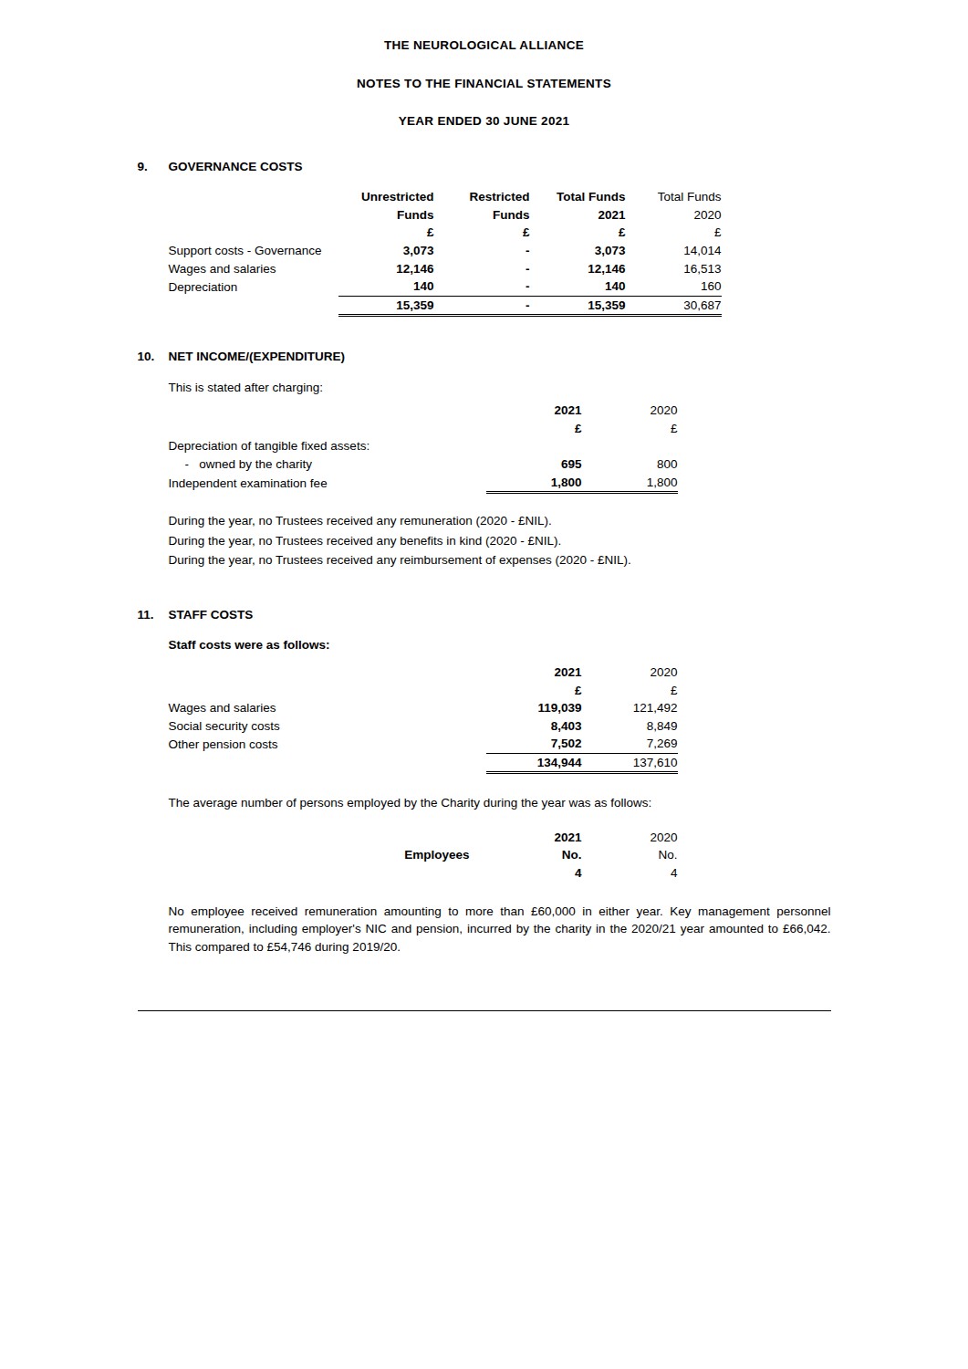THE NEUROLOGICAL ALLIANCE
NOTES TO THE FINANCIAL STATEMENTS
YEAR ENDED 30 JUNE 2021
9. GOVERNANCE COSTS
| | Unrestricted | Restricted | Total Funds | Total Funds |
| | Funds | Funds | 2021 | 2020 |
| | £ | £ | £ | £ |
| Support costs - Governance | 3,073 | - | 3,073 | 14,014 |
| Wages and salaries | 12,146 | - | 12,146 | 16,513 |
| Depreciation | 140 | - | 140 | 160 |
| | 15,359 | - | 15,359 | 30,687 |
10. NET INCOME/(EXPENDITURE)
This is stated after charging:
| | 2021 | 2020 |
| | £ | £ |
| Depreciation of tangible fixed assets: | | |
| - owned by the charity | 695 | 800 |
| Independent examination fee | 1,800 | 1,800 |
During the year, no Trustees received any remuneration (2020 - £NIL).
During the year, no Trustees received any benefits in kind (2020 - £NIL).
During the year, no Trustees received any reimbursement of expenses (2020 - £NIL).
11. STAFF COSTS
Staff costs were as follows:
| | 2021 | 2020 |
| | £ | £ |
| Wages and salaries | 119,039 | 121,492 |
| Social security costs | 8,403 | 8,849 |
| Other pension costs | 7,502 | 7,269 |
| | 134,944 | 137,610 |
The average number of persons employed by the Charity during the year was as follows:
| | 2021 | 2020 |
| Employees | No. | No. |
| | 4 | 4 |
No employee received remuneration amounting to more than £60,000 in either year. Key management personnel remuneration, including employer's NIC and pension, incurred by the charity in the 2020/21 year amounted to £66,042. This compared to £54,746 during 2019/20.